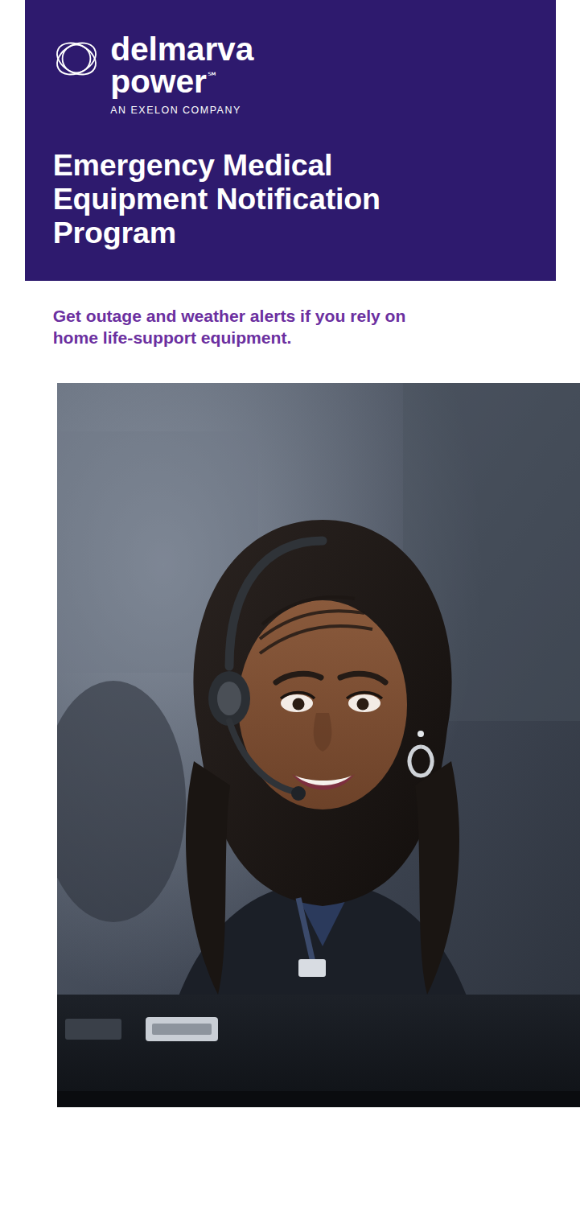delmarva power℠ An Exelon Company
Emergency Medical Equipment Notification Program
Get outage and weather alerts if you rely on home life-support equipment.
Customer service representative wearing a headset A smiling call center representative with long dark hair wears a telephone headset while seated at a desk in front of a computer monitor.
A Delmarva Power customer service representative ready to assist program enrollees.